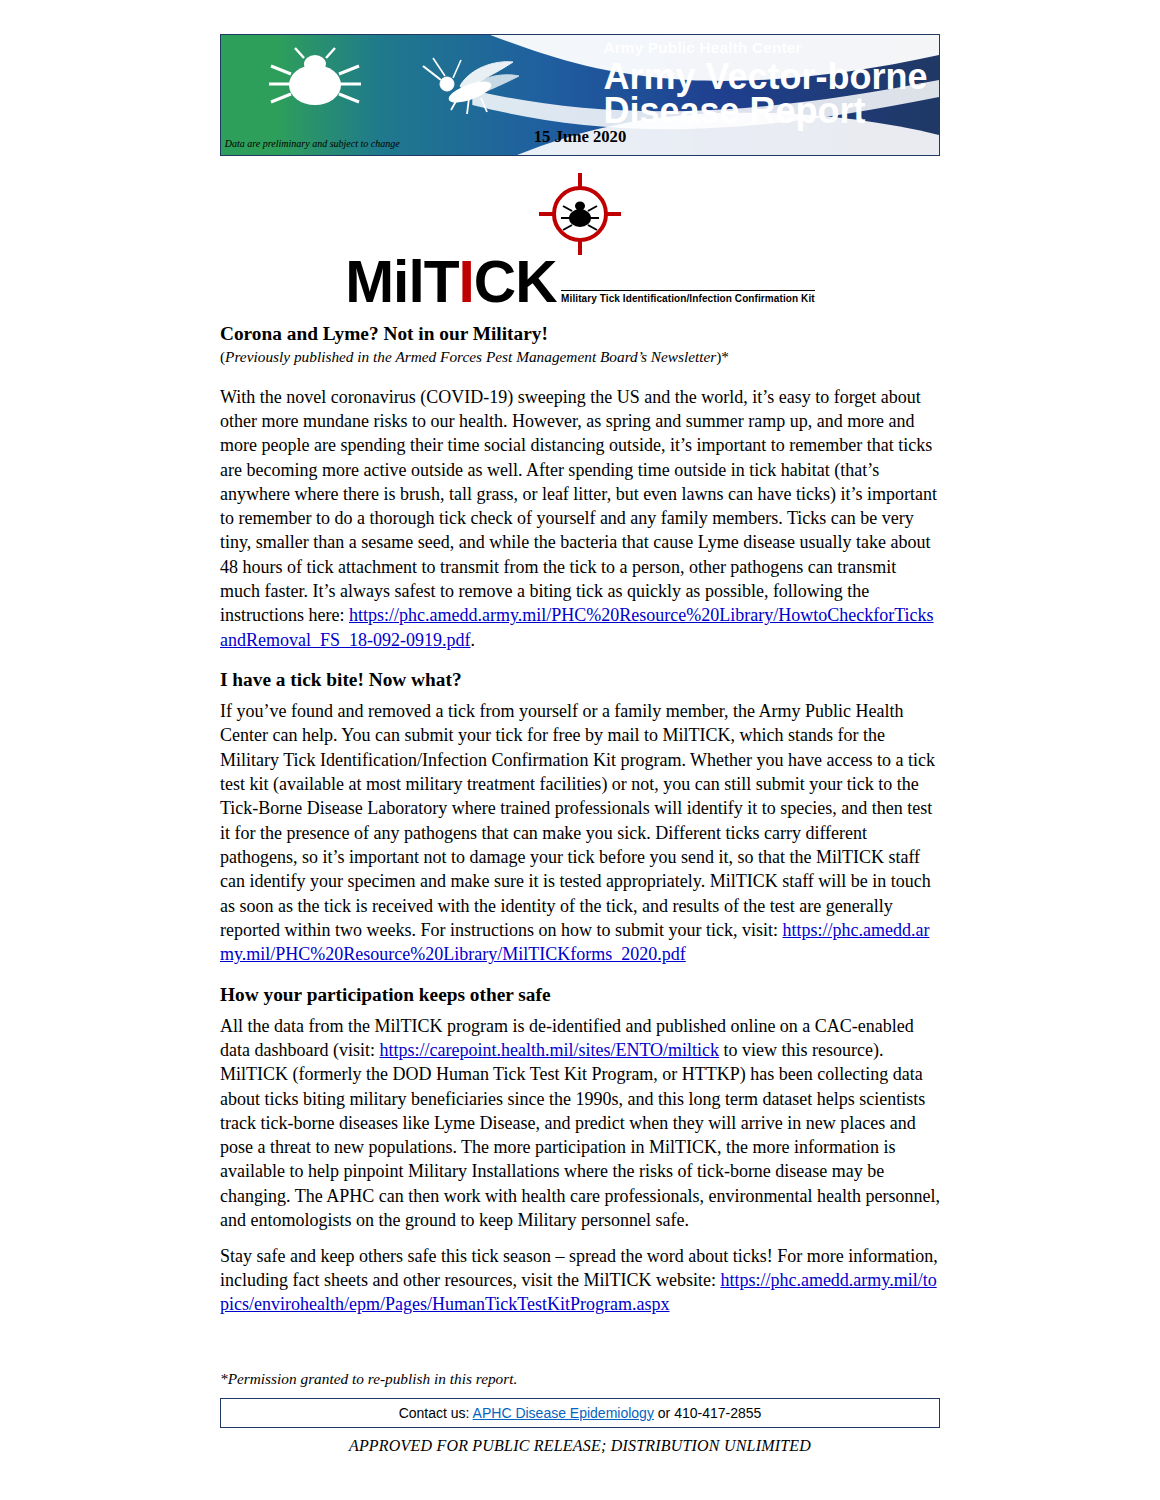Army Public Health Center
Army Vector-borne
Disease Report
15 June 2020
Data are preliminary and subject to change
Mil TICK
Military Tick Identification/Infection Confirmation Kit
Corona and Lyme? Not in our Military!
(Previously published in the Armed Forces Pest Management Board’s Newsletter)*
With the novel coronavirus (COVID-19) sweeping the US and the world, it’s easy to forget about other more mundane risks to our health. However, as spring and summer ramp up, and more and more people are spending their time social distancing outside, it’s important to remember that ticks are becoming more active outside as well. After spending time outside in tick habitat (that’s anywhere where there is brush, tall grass, or leaf litter, but even lawns can have ticks) it’s important to remember to do a thorough tick check of yourself and any family members. Ticks can be very tiny, smaller than a sesame seed, and while the bacteria that cause Lyme disease usually take about 48 hours of tick attachment to transmit from the tick to a person, other pathogens can transmit much faster. It’s always safest to remove a biting tick as quickly as possible, following the instructions here: https://phc.amedd.army.mil/PHC%20Resource%20Library/HowtoCheckforTicksandRemoval_FS_18-092-0919.pdf.
I have a tick bite! Now what?
If you’ve found and removed a tick from yourself or a family member, the Army Public Health Center can help. You can submit your tick for free by mail to MilTICK, which stands for the Military Tick Identification/Infection Confirmation Kit program. Whether you have access to a tick test kit (available at most military treatment facilities) or not, you can still submit your tick to the Tick-Borne Disease Laboratory where trained professionals will identify it to species, and then test it for the presence of any pathogens that can make you sick. Different ticks carry different pathogens, so it’s important not to damage your tick before you send it, so that the MilTICK staff can identify your specimen and make sure it is tested appropriately. MilTICK staff will be in touch as soon as the tick is received with the identity of the tick, and results of the test are generally reported within two weeks. For instructions on how to submit your tick, visit: https://phc.amedd.army.mil/PHC%20Resource%20Library/MilTICKforms_2020.pdf
How your participation keeps other safe
All the data from the MilTICK program is de-identified and published online on a CAC-enabled data dashboard (visit: https://carepoint.health.mil/sites/ENTO/miltick to view this resource). MilTICK (formerly the DOD Human Tick Test Kit Program, or HTTKP) has been collecting data about ticks biting military beneficiaries since the 1990s, and this long term dataset helps scientists track tick-borne diseases like Lyme Disease, and predict when they will arrive in new places and pose a threat to new populations. The more participation in MilTICK, the more information is available to help pinpoint Military Installations where the risks of tick-borne disease may be changing. The APHC can then work with health care professionals, environmental health personnel, and entomologists on the ground to keep Military personnel safe.
Stay safe and keep others safe this tick season – spread the word about ticks! For more information, including fact sheets and other resources, visit the MilTICK website: https://phc.amedd.army.mil/topics/envirohealth/epm/Pages/HumanTickTestKitProgram.aspx
*Permission granted to re-publish in this report.
Contact us: APHC Disease Epidemiology or 410-417-2855
APPROVED FOR PUBLIC RELEASE; DISTRIBUTION UNLIMITED